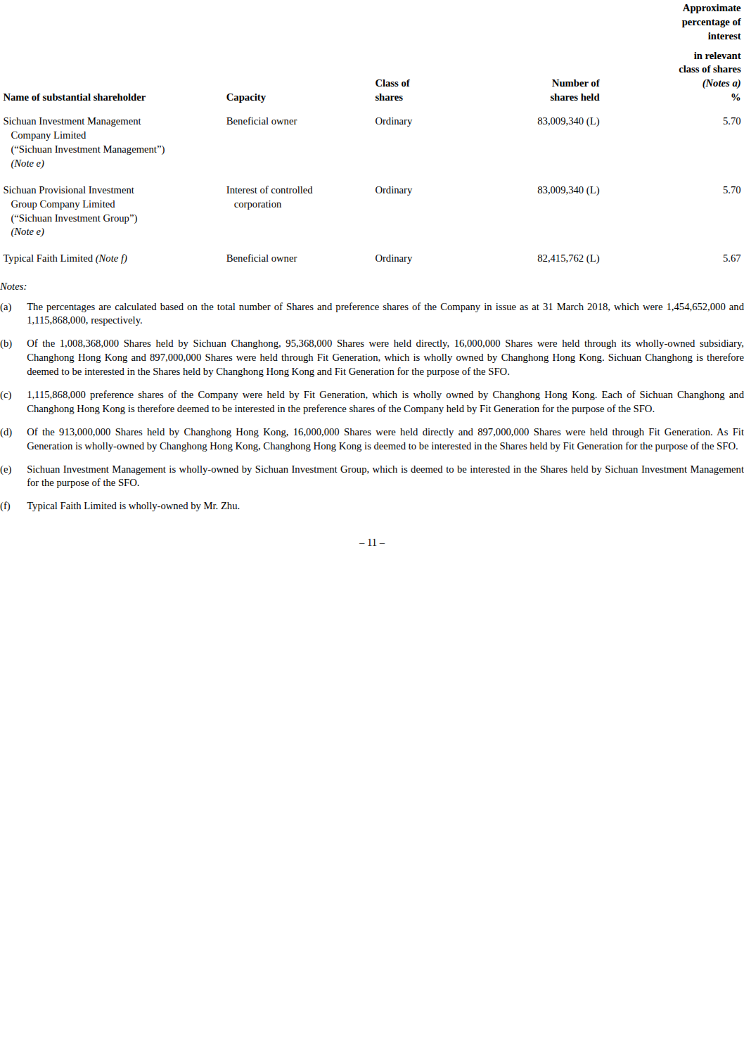| | | | | Approximate percentage of interest |
| --- | --- | --- | --- | --- |
| Name of substantial shareholder | Capacity | Class of shares | Number of shares held | in relevant class of shares (Notes a) % |
| Sichuan Investment Management Company Limited (“Sichuan Investment Management”) (Note e) | Beneficial owner | Ordinary | 83,009,340 (L) | 5.70 |
| Sichuan Provisional Investment Group Company Limited (“Sichuan Investment Group”) (Note e) | Interest of controlled corporation | Ordinary | 83,009,340 (L) | 5.70 |
| Typical Faith Limited (Note f) | Beneficial owner | Ordinary | 82,415,762 (L) | 5.67 |
Notes:
(a) The percentages are calculated based on the total number of Shares and preference shares of the Company in issue as at 31 March 2018, which were 1,454,652,000 and 1,115,868,000, respectively.
(b) Of the 1,008,368,000 Shares held by Sichuan Changhong, 95,368,000 Shares were held directly, 16,000,000 Shares were held through its wholly-owned subsidiary, Changhong Hong Kong and 897,000,000 Shares were held through Fit Generation, which is wholly owned by Changhong Hong Kong. Sichuan Changhong is therefore deemed to be interested in the Shares held by Changhong Hong Kong and Fit Generation for the purpose of the SFO.
(c) 1,115,868,000 preference shares of the Company were held by Fit Generation, which is wholly owned by Changhong Hong Kong. Each of Sichuan Changhong and Changhong Hong Kong is therefore deemed to be interested in the preference shares of the Company held by Fit Generation for the purpose of the SFO.
(d) Of the 913,000,000 Shares held by Changhong Hong Kong, 16,000,000 Shares were held directly and 897,000,000 Shares were held through Fit Generation. As Fit Generation is wholly-owned by Changhong Hong Kong, Changhong Hong Kong is deemed to be interested in the Shares held by Fit Generation for the purpose of the SFO.
(e) Sichuan Investment Management is wholly-owned by Sichuan Investment Group, which is deemed to be interested in the Shares held by Sichuan Investment Management for the purpose of the SFO.
(f) Typical Faith Limited is wholly-owned by Mr. Zhu.
– 11 –